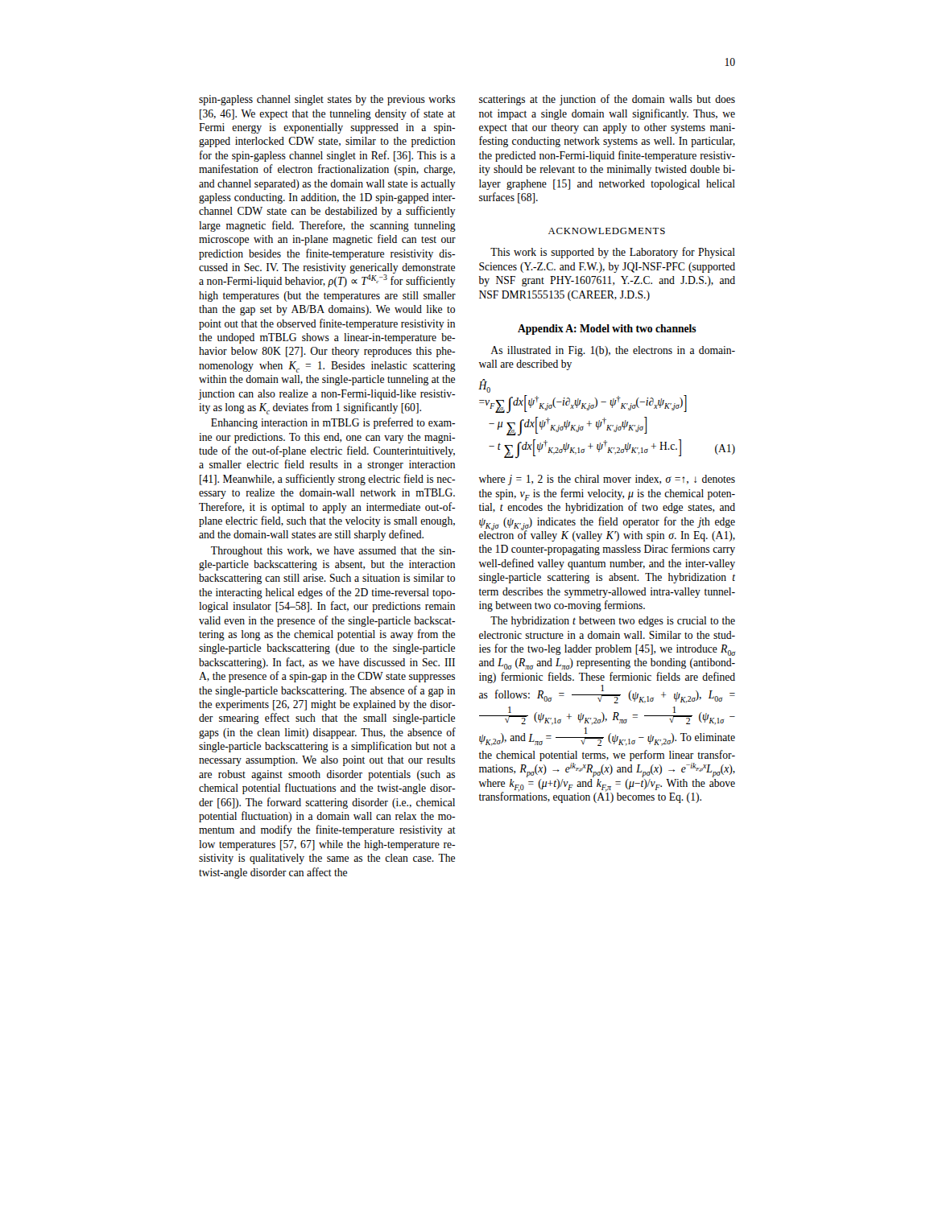10
spin-gapless channel singlet states by the previous works [36, 46]. We expect that the tunneling density of state at Fermi energy is exponentially suppressed in a spin-gapped interlocked CDW state, similar to the prediction for the spin-gapless channel singlet in Ref. [36]. This is a manifestation of electron fractionalization (spin, charge, and channel separated) as the domain wall state is actually gapless conducting. In addition, the 1D spin-gapped inter-channel CDW state can be destabilized by a sufficiently large magnetic field. Therefore, the scanning tunneling microscope with an in-plane magnetic field can test our prediction besides the finite-temperature resistivity discussed in Sec. IV. The resistivity generically demonstrate a non-Fermi-liquid behavior, ρ(T) ∝ T4Kc−3 for sufficiently high temperatures (but the temperatures are still smaller than the gap set by AB/BA domains). We would like to point out that the observed finite-temperature resistivity in the undoped mTBLG shows a linear-in-temperature behavior below 80K [27]. Our theory reproduces this phenomenology when Kc = 1. Besides inelastic scattering within the domain wall, the single-particle tunneling at the junction can also realize a non-Fermi-liquid-like resistivity as long as Kc deviates from 1 significantly [60].
Enhancing interaction in mTBLG is preferred to examine our predictions. To this end, one can vary the magnitude of the out-of-plane electric field. Counterintuitively, a smaller electric field results in a stronger interaction [41]. Meanwhile, a sufficiently strong electric field is necessary to realize the domain-wall network in mTBLG. Therefore, it is optimal to apply an intermediate out-of-plane electric field, such that the velocity is small enough, and the domain-wall states are still sharply defined.
Throughout this work, we have assumed that the single-particle backscattering is absent, but the interaction backscattering can still arise. Such a situation is similar to the interacting helical edges of the 2D time-reversal topological insulator [54–58]. In fact, our predictions remain valid even in the presence of the single-particle backscattering as long as the chemical potential is away from the single-particle backscattering (due to the single-particle backscattering). In fact, as we have discussed in Sec. III A, the presence of a spin-gap in the CDW state suppresses the single-particle backscattering. The absence of a gap in the experiments [26, 27] might be explained by the disorder smearing effect such that the small single-particle gaps (in the clean limit) disappear. Thus, the absence of single-particle backscattering is a simplification but not a necessary assumption. We also point out that our results are robust against smooth disorder potentials (such as chemical potential fluctuations and the twist-angle disorder [66]). The forward scattering disorder (i.e., chemical potential fluctuation) in a domain wall can relax the momentum and modify the finite-temperature resistivity at low temperatures [57, 67] while the high-temperature resistivity is qualitatively the same as the clean case. The twist-angle disorder can affect the
scatterings at the junction of the domain walls but does not impact a single domain wall significantly. Thus, we expect that our theory can apply to other systems manifesting conducting network systems as well. In particular, the predicted non-Fermi-liquid finite-temperature resistivity should be relevant to the minimally twisted double bilayer graphene [15] and networked topological helical surfaces [68].
Acknowledgments
This work is supported by the Laboratory for Physical Sciences (Y.-Z.C. and F.W.), by JQI-NSF-PFC (supported by NSF grant PHY-1607611, Y.-Z.C. and J.D.S.), and NSF DMR1555135 (CAREER, J.D.S.)
Appendix A: Model with two channels
As illustrated in Fig. 1(b), the electrons in a domain-wall are described by
Ĥ0 =vF∑j,σ∫dx[ψ†K,jσ(−i∂xψK,jσ) − ψ†K′,jσ(−i∂xψK′,jσ)] − μ ∑j,σ∫dx[ψ†K,jσψK,jσ + ψ†K′,jσψK′,jσ] − t ∑σ∫dx[ψ†K,2σψK,1σ + ψ†K′,2σψK′,1σ + H.c.] (A1)
where j = 1, 2 is the chiral mover index, σ =↑, ↓ denotes the spin, vF is the fermi velocity, μ is the chemical potential, t encodes the hybridization of two edge states, and ψK,jσ (ψK′,jσ) indicates the field operator for the jth edge electron of valley K (valley K′) with spin σ. In Eq. (A1), the 1D counter-propagating massless Dirac fermions carry well-defined valley quantum number, and the inter-valley single-particle scattering is absent. The hybridization t term describes the symmetry-allowed intra-valley tunneling between two co-moving fermions.
The hybridization t between two edges is crucial to the electronic structure in a domain wall. Similar to the studies for the two-leg ladder problem [45], we introduce R0σ and L0σ (Rπσ and Lπσ) representing the bonding (antibonding) fermionic fields. These fermionic fields are defined as follows: R0σ = 12 (ψK,1σ + ψK,2σ), L0σ = 12 (ψK′,1σ + ψK′,2σ), Rπσ = 12 (ψK,1σ − ψK,2σ), and Lπσ = 12 (ψK′,1σ − ψK′,2σ). To eliminate the chemical potential terms, we perform linear transformations, Rpσ(x) → eikF,pxRpσ(x) and Lpσ(x) → e−ikF,pxLpσ(x), where kF,0 = (μ+t)/vF and kF,π = (μ−t)/vF. With the above transformations, equation (A1) becomes to Eq. (1).